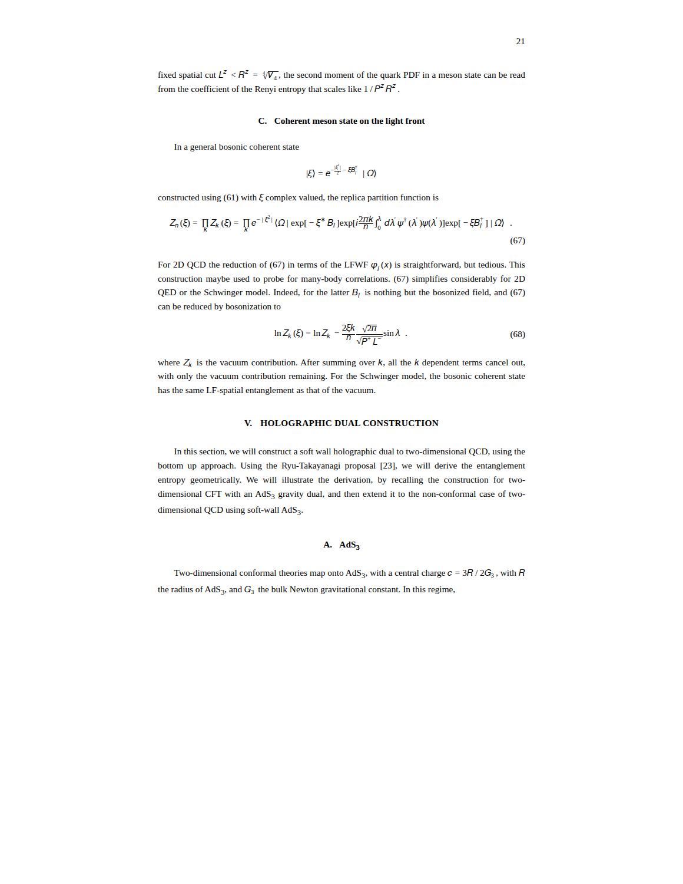21
fixed spatial cut Lz<Rz=V44, the second moment of the quark PDF in a meson state can be read from the coefficient of the Renyi entropy that scales like 1/PzRz.
C. Coherent meson state on the light front
In a general bosonic coherent state
|ξ⟩ = e−|ξ2|2−ξBl† |Ω⟩
constructed using (61) with ξ complex valued, the replica partition function is
Zn(ξ) = ∏k Zk(ξ) = ∏k e−|ξ2| ⟨Ω| exp[−ξ∗Bl] exp [ i2πkn ∫0λ dλ′ ψ†(λ′) ψ(λ′) ] exp[−ξBl†] |Ω⟩ .
(67)
For 2D QCD the reduction of (67) in terms of the LFWF φl(x) is straightforward, but tedious. This construction maybe used to probe for many-body correlations. (67) simplifies considerably for 2D QED or the Schwinger model. Indeed, for the latter Bl is nothing but the bosonized field, and (67) can be reduced by bosonization to
lnZk(ξ) = lnZk − 2ξkn 2πP+L− sinλ . (68)
where Zk is the vacuum contribution. After summing over k, all the k dependent terms cancel out, with only the vacuum contribution remaining. For the Schwinger model, the bosonic coherent state has the same LF-spatial entanglement as that of the vacuum.
V. HOLOGRAPHIC DUAL CONSTRUCTION
In this section, we will construct a soft wall holographic dual to two-dimensional QCD, using the bottom up approach. Using the Ryu-Takayanagi proposal [23], we will derive the entanglement entropy geometrically. We will illustrate the derivation, by recalling the construction for two-dimensional CFT with an AdS3 gravity dual, and then extend it to the non-conformal case of two-dimensional QCD using soft-wall AdS3.
A. AdS3
Two-dimensional conformal theories map onto AdS3, with a central charge c=3R/2G3, with R the radius of AdS3, and G3 the bulk Newton gravitational constant. In this regime,